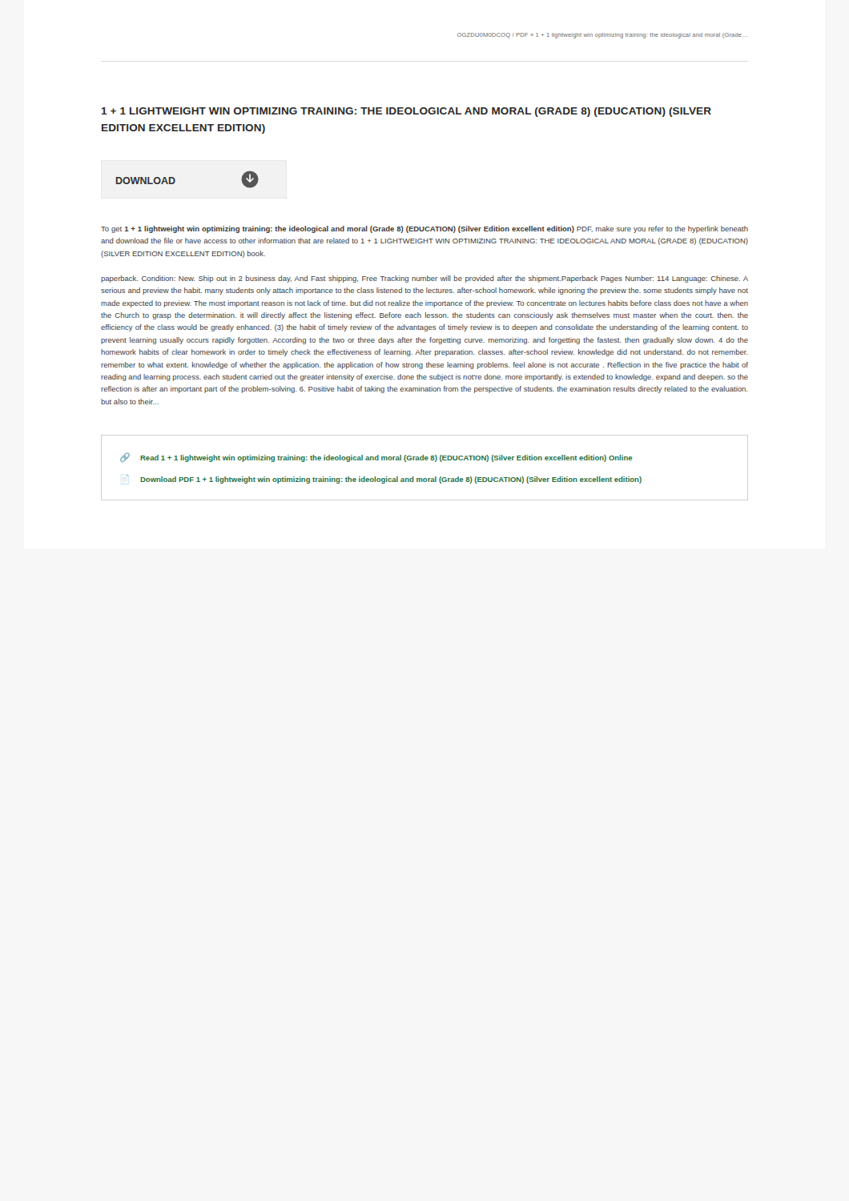OGZDU0M0DCOQ / PDF « 1 + 1 lightweight win optimizing training: the ideological and moral (Grade…
1 + 1 LIGHTWEIGHT WIN OPTIMIZING TRAINING: THE IDEOLOGICAL AND MORAL (GRADE 8) (EDUCATION) (SILVER EDITION EXCELLENT EDITION)
To get 1 + 1 lightweight win optimizing training: the ideological and moral (Grade 8) (EDUCATION) (Silver Edition excellent edition) PDF, make sure you refer to the hyperlink beneath and download the file or have access to other information that are related to 1 + 1 LIGHTWEIGHT WIN OPTIMIZING TRAINING: THE IDEOLOGICAL AND MORAL (GRADE 8) (EDUCATION) (SILVER EDITION EXCELLENT EDITION) book.
paperback. Condition: New. Ship out in 2 business day, And Fast shipping, Free Tracking number will be provided after the shipment.Paperback Pages Number: 114 Language: Chinese. A serious and preview the habit. many students only attach importance to the class listened to the lectures. after-school homework. while ignoring the preview the. some students simply have not made expected to preview. The most important reason is not lack of time. but did not realize the importance of the preview. To concentrate on lectures habits before class does not have a when the Church to grasp the determination. it will directly affect the listening effect. Before each lesson. the students can consciously ask themselves must master when the court. then. the efficiency of the class would be greatly enhanced. (3) the habit of timely review of the advantages of timely review is to deepen and consolidate the understanding of the learning content. to prevent learning usually occurs rapidly forgotten. According to the two or three days after the forgetting curve. memorizing. and forgetting the fastest. then gradually slow down. 4 do the homework habits of clear homework in order to timely check the effectiveness of learning. After preparation. classes. after-school review. knowledge did not understand. do not remember. remember to what extent. knowledge of whether the application. the application of how strong these learning problems. feel alone is not accurate . Reflection in the five practice the habit of reading and learning process. each student carried out the greater intensity of exercise. done the subject is not're done. more importantly. is extended to knowledge. expand and deepen. so the reflection is after an important part of the problem-solving. 6. Positive habit of taking the examination from the perspective of students. the examination results directly related to the evaluation. but also to their...
🔗Read 1 + 1 lightweight win optimizing training: the ideological and moral (Grade 8) (EDUCATION) (Silver Edition excellent edition) Online
📄Download PDF 1 + 1 lightweight win optimizing training: the ideological and moral (Grade 8) (EDUCATION) (Silver Edition excellent edition)